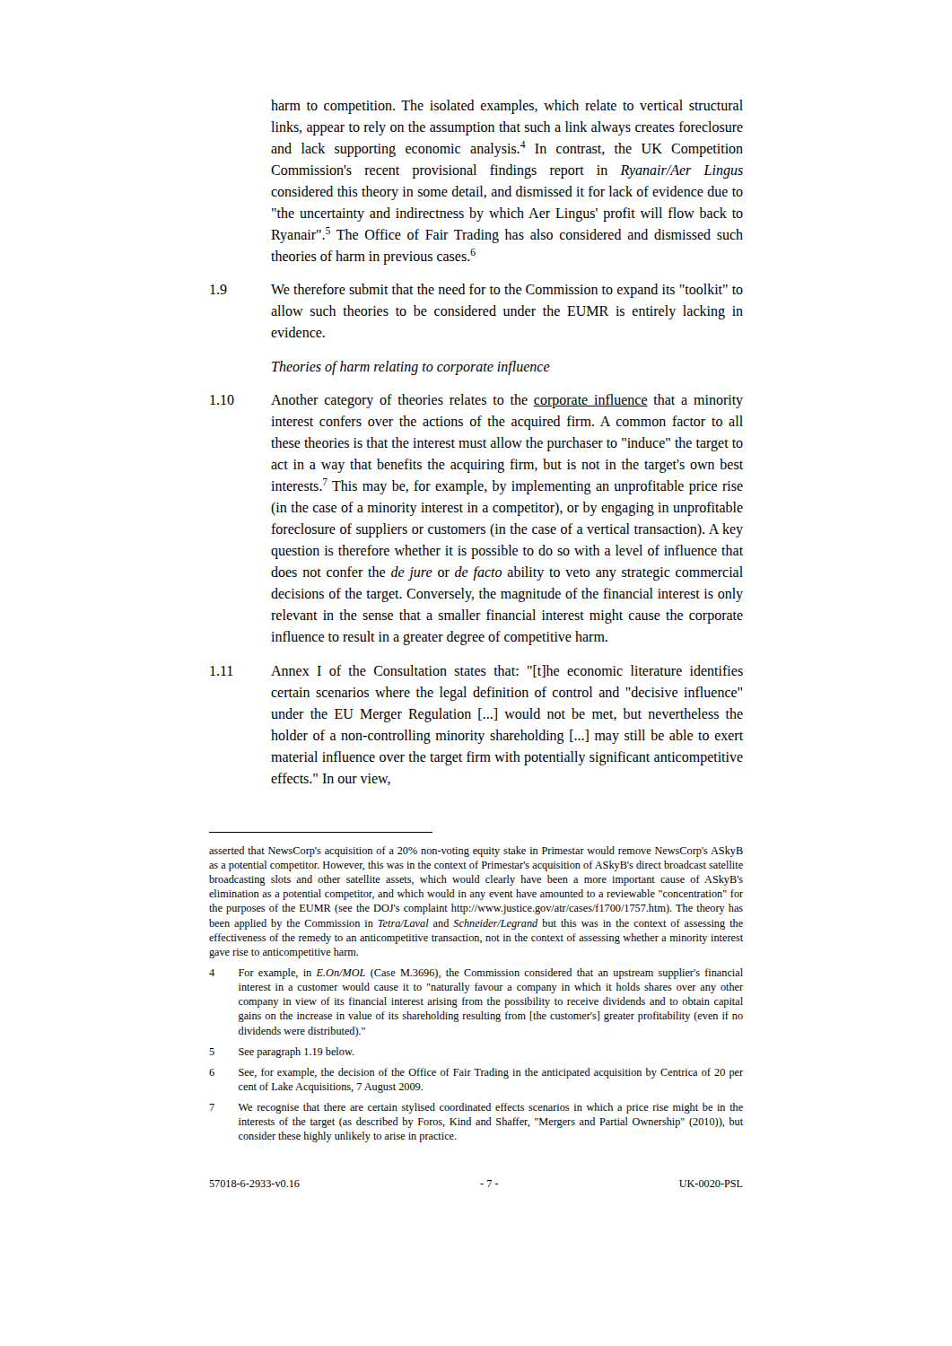harm to competition. The isolated examples, which relate to vertical structural links, appear to rely on the assumption that such a link always creates foreclosure and lack supporting economic analysis.4 In contrast, the UK Competition Commission's recent provisional findings report in Ryanair/Aer Lingus considered this theory in some detail, and dismissed it for lack of evidence due to "the uncertainty and indirectness by which Aer Lingus' profit will flow back to Ryanair".5 The Office of Fair Trading has also considered and dismissed such theories of harm in previous cases.6
1.9
We therefore submit that the need for to the Commission to expand its "toolkit" to allow such theories to be considered under the EUMR is entirely lacking in evidence.
Theories of harm relating to corporate influence
1.10
Another category of theories relates to the corporate influence that a minority interest confers over the actions of the acquired firm. A common factor to all these theories is that the interest must allow the purchaser to "induce" the target to act in a way that benefits the acquiring firm, but is not in the target's own best interests.7 This may be, for example, by implementing an unprofitable price rise (in the case of a minority interest in a competitor), or by engaging in unprofitable foreclosure of suppliers or customers (in the case of a vertical transaction). A key question is therefore whether it is possible to do so with a level of influence that does not confer the de jure or de facto ability to veto any strategic commercial decisions of the target. Conversely, the magnitude of the financial interest is only relevant in the sense that a smaller financial interest might cause the corporate influence to result in a greater degree of competitive harm.
1.11
Annex I of the Consultation states that: "[t]he economic literature identifies certain scenarios where the legal definition of control and "decisive influence" under the EU Merger Regulation [...] would not be met, but nevertheless the holder of a non-controlling minority shareholding [...] may still be able to exert material influence over the target firm with potentially significant anticompetitive effects." In our view,
asserted that NewsCorp's acquisition of a 20% non-voting equity stake in Primestar would remove NewsCorp's ASkyB as a potential competitor. However, this was in the context of Primestar's acquisition of ASkyB's direct broadcast satellite broadcasting slots and other satellite assets, which would clearly have been a more important cause of ASkyB's elimination as a potential competitor, and which would in any event have amounted to a reviewable "concentration" for the purposes of the EUMR (see the DOJ's complaint http://www.justice.gov/atr/cases/f1700/1757.htm). The theory has been applied by the Commission in Tetra/Laval and Schneider/Legrand but this was in the context of assessing the effectiveness of the remedy to an anticompetitive transaction, not in the context of assessing whether a minority interest gave rise to anticompetitive harm.
4
For example, in E.On/MOL (Case M.3696), the Commission considered that an upstream supplier's financial interest in a customer would cause it to "naturally favour a company in which it holds shares over any other company in view of its financial interest arising from the possibility to receive dividends and to obtain capital gains on the increase in value of its shareholding resulting from [the customer's] greater profitability (even if no dividends were distributed)."
5
See paragraph 1.19 below.
6
See, for example, the decision of the Office of Fair Trading in the anticipated acquisition by Centrica of 20 per cent of Lake Acquisitions, 7 August 2009.
7
We recognise that there are certain stylised coordinated effects scenarios in which a price rise might be in the interests of the target (as described by Foros, Kind and Shaffer, "Mergers and Partial Ownership" (2010)), but consider these highly unlikely to arise in practice.
57018-6-2933-v0.16
- 7 -
UK-0020-PSL